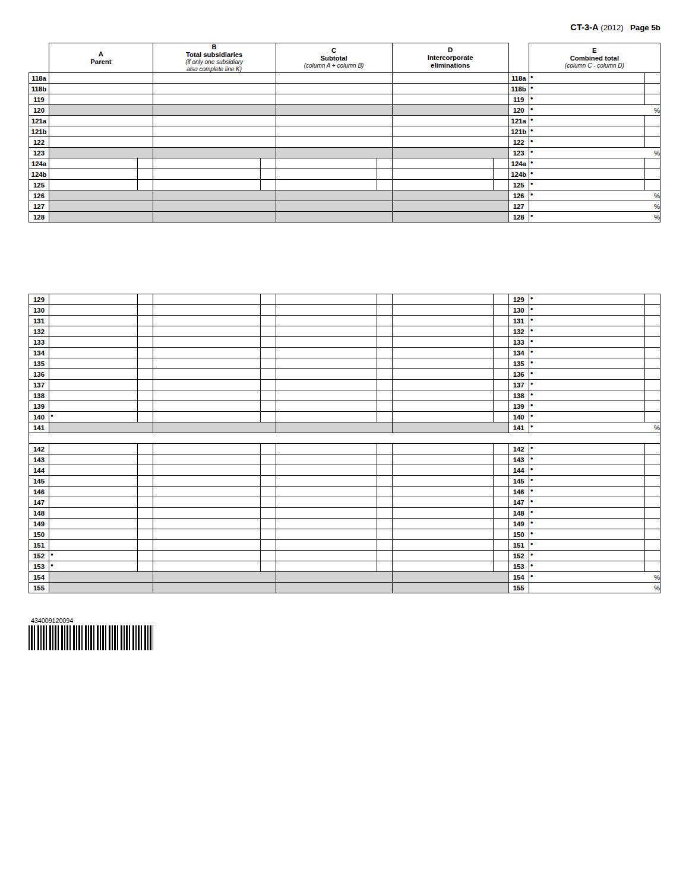CT-3-A (2012) Page 5b
| | A Parent | B Total subsidiaries (if only one subsidiary also complete line K) | C Subtotal (column A + column B) | D Intercorporate eliminations | | E Combined total (column C - column D) |
| --- | --- | --- | --- | --- | --- | --- |
| 118a | | | | | 118a | | |
| 118b | | | | | 118b | | |
| 119 | | | | | 119 | | |
| 120 | | | | | 120 | % |
| 121a | | | | | 121a | | |
| 121b | | | | | 121b | | |
| 122 | | | | | 122 | | |
| 123 | | | | | 123 | % |
| 124a | | | | | | | | | 124a | | |
| 124b | | | | | | | | | 124b | | |
| 125 | | | | | | | | | 125 | | |
| 126 | | | | | 126 | % |
| 127 | | | | | 127 | % |
| 128 | | | | | 128 | % |
| 129 | | | | | | | | | 129 | | |
| 130 | | | | | | | | | 130 | | |
| 131 | | | | | | | | | 131 | | |
| 132 | | | | | | | | | 132 | | |
| 133 | | | | | | | | | 133 | | |
| 134 | | | | | | | | | 134 | | |
| 135 | | | | | | | | | 135 | | |
| 136 | | | | | | | | | 136 | | |
| 137 | | | | | | | | | 137 | | |
| 138 | | | | | | | | | 138 | | |
| 139 | | | | | | | | | 139 | | |
| 140 | | | | | | | | | 140 | | |
| 141 | | | | | 141 | % |
| 142 | | | | | | | | | 142 | | |
| 143 | | | | | | | | | 143 | | |
| 144 | | | | | | | | | 144 | | |
| 145 | | | | | | | | | 145 | | |
| 146 | | | | | | | | | 146 | | |
| 147 | | | | | | | | | 147 | | |
| 148 | | | | | | | | | 148 | | |
| 149 | | | | | | | | | 149 | | |
| 150 | | | | | | | | | 150 | | |
| 151 | | | | | | | | | 151 | | |
| 152 | | | | | | | | | 152 | | |
| 153 | | | | | | | | | 153 | | |
| 154 | | | | | 154 | % |
| 155 | | | | | 155 | % |
434009120094